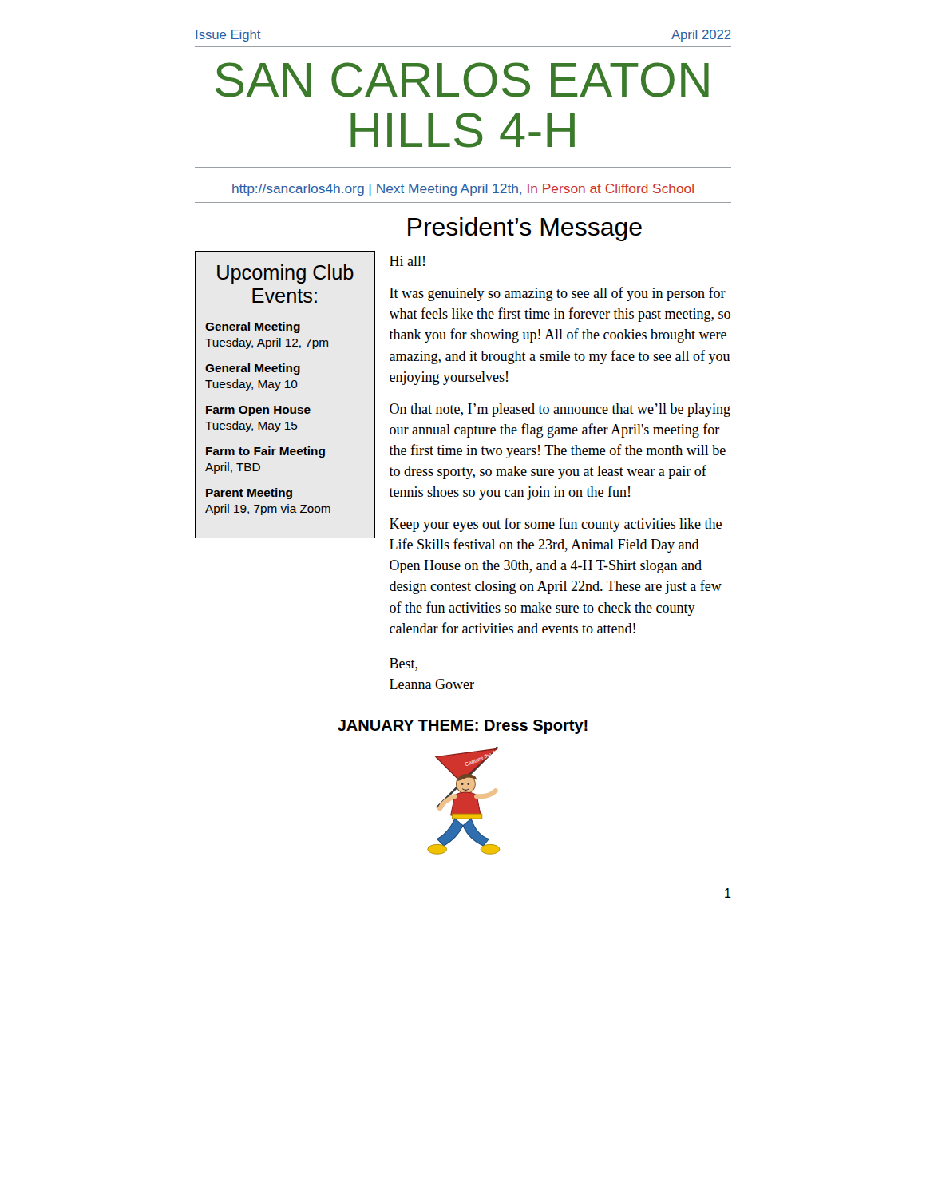Issue Eight April 2022
SAN CARLOS EATON HILLS 4-H
http://sancarlos4h.org | Next Meeting April 12th, In Person at Clifford School
President’s Message
Upcoming Club Events:
General Meeting
Tuesday, April 12, 7pm
General Meeting
Tuesday, May 10
Farm Open House
Tuesday, May 15
Farm to Fair Meeting
April, TBD
Parent Meeting
April 19, 7pm via Zoom
Hi all!
It was genuinely so amazing to see all of you in person for what feels like the first time in forever this past meeting, so thank you for showing up! All of the cookies brought were amazing, and it brought a smile to my face to see all of you enjoying yourselves!
On that note, I’m pleased to announce that we’ll be playing our annual capture the flag game after April's meeting for the first time in two years! The theme of the month will be to dress sporty, so make sure you at least wear a pair of tennis shoes so you can join in on the fun!
Keep your eyes out for some fun county activities like the Life Skills festival on the 23rd, Animal Field Day and Open House on the 30th, and a 4-H T-Shirt slogan and design contest closing on April 22nd. These are just a few of the fun activities so make sure to check the county calendar for activities and events to attend!
Best,
Leanna Gower
JANUARY THEME: Dress Sporty!
Capture the Flag
1